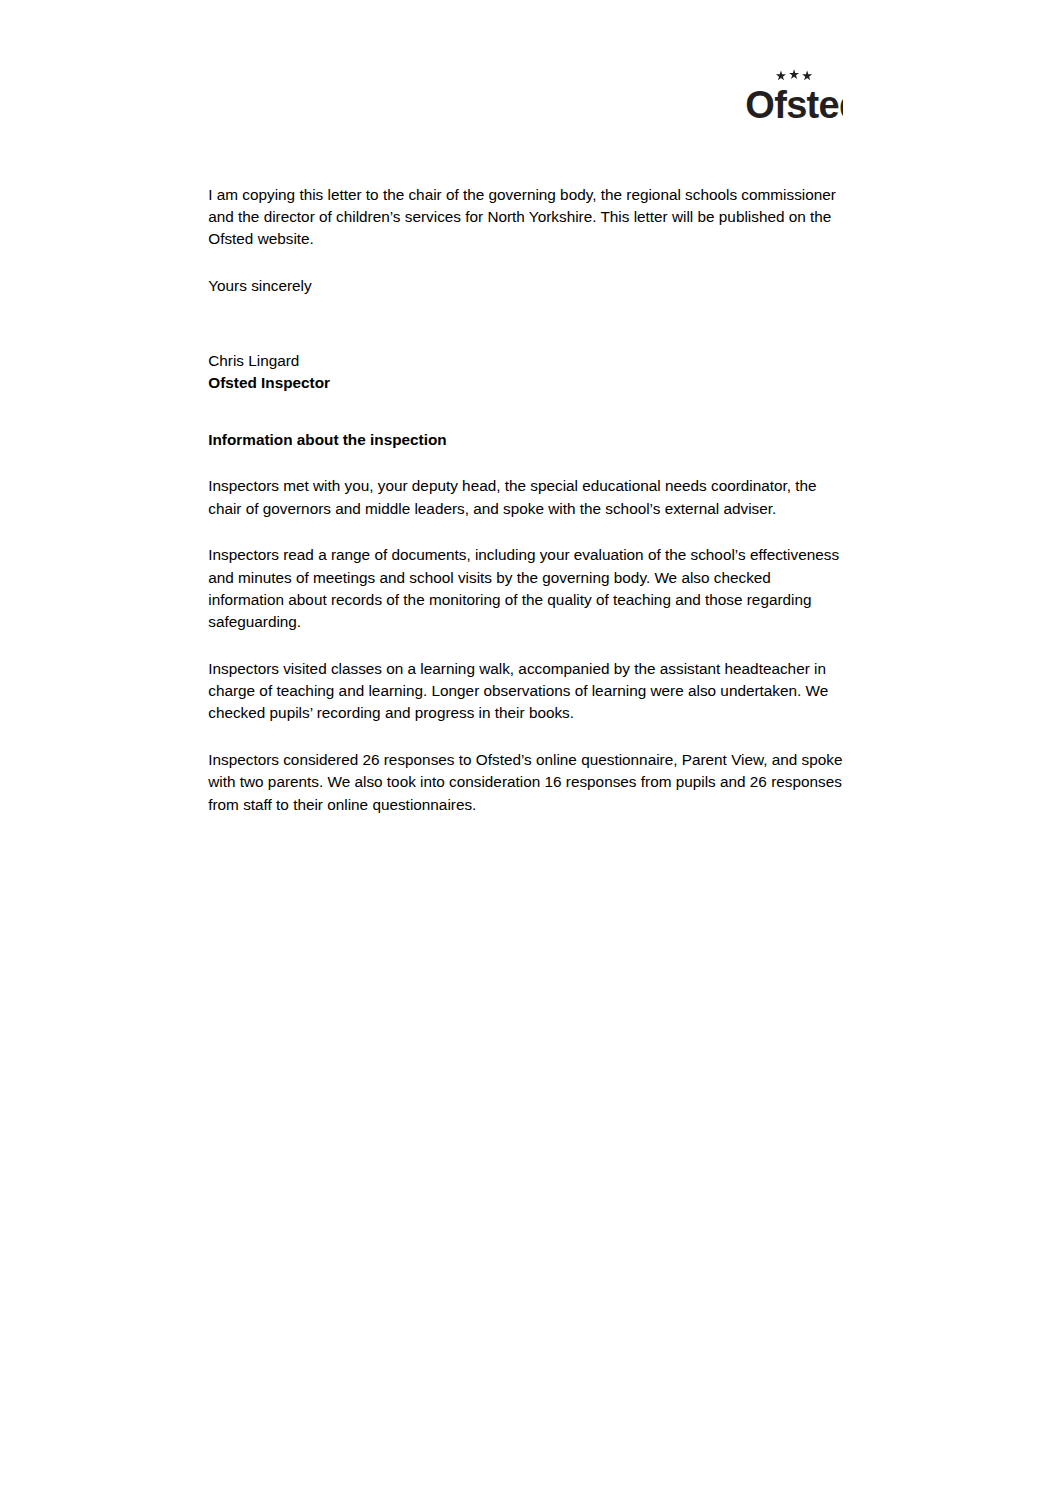Ofsted
I am copying this letter to the chair of the governing body, the regional schools commissioner and the director of children’s services for North Yorkshire. This letter will be published on the Ofsted website.
Yours sincerely
Chris Lingard
Ofsted Inspector
Information about the inspection
Inspectors met with you, your deputy head, the special educational needs coordinator, the chair of governors and middle leaders, and spoke with the school’s external adviser.
Inspectors read a range of documents, including your evaluation of the school’s effectiveness and minutes of meetings and school visits by the governing body. We also checked information about records of the monitoring of the quality of teaching and those regarding safeguarding.
Inspectors visited classes on a learning walk, accompanied by the assistant headteacher in charge of teaching and learning. Longer observations of learning were also undertaken. We checked pupils’ recording and progress in their books.
Inspectors considered 26 responses to Ofsted’s online questionnaire, Parent View, and spoke with two parents. We also took into consideration 16 responses from pupils and 26 responses from staff to their online questionnaires.